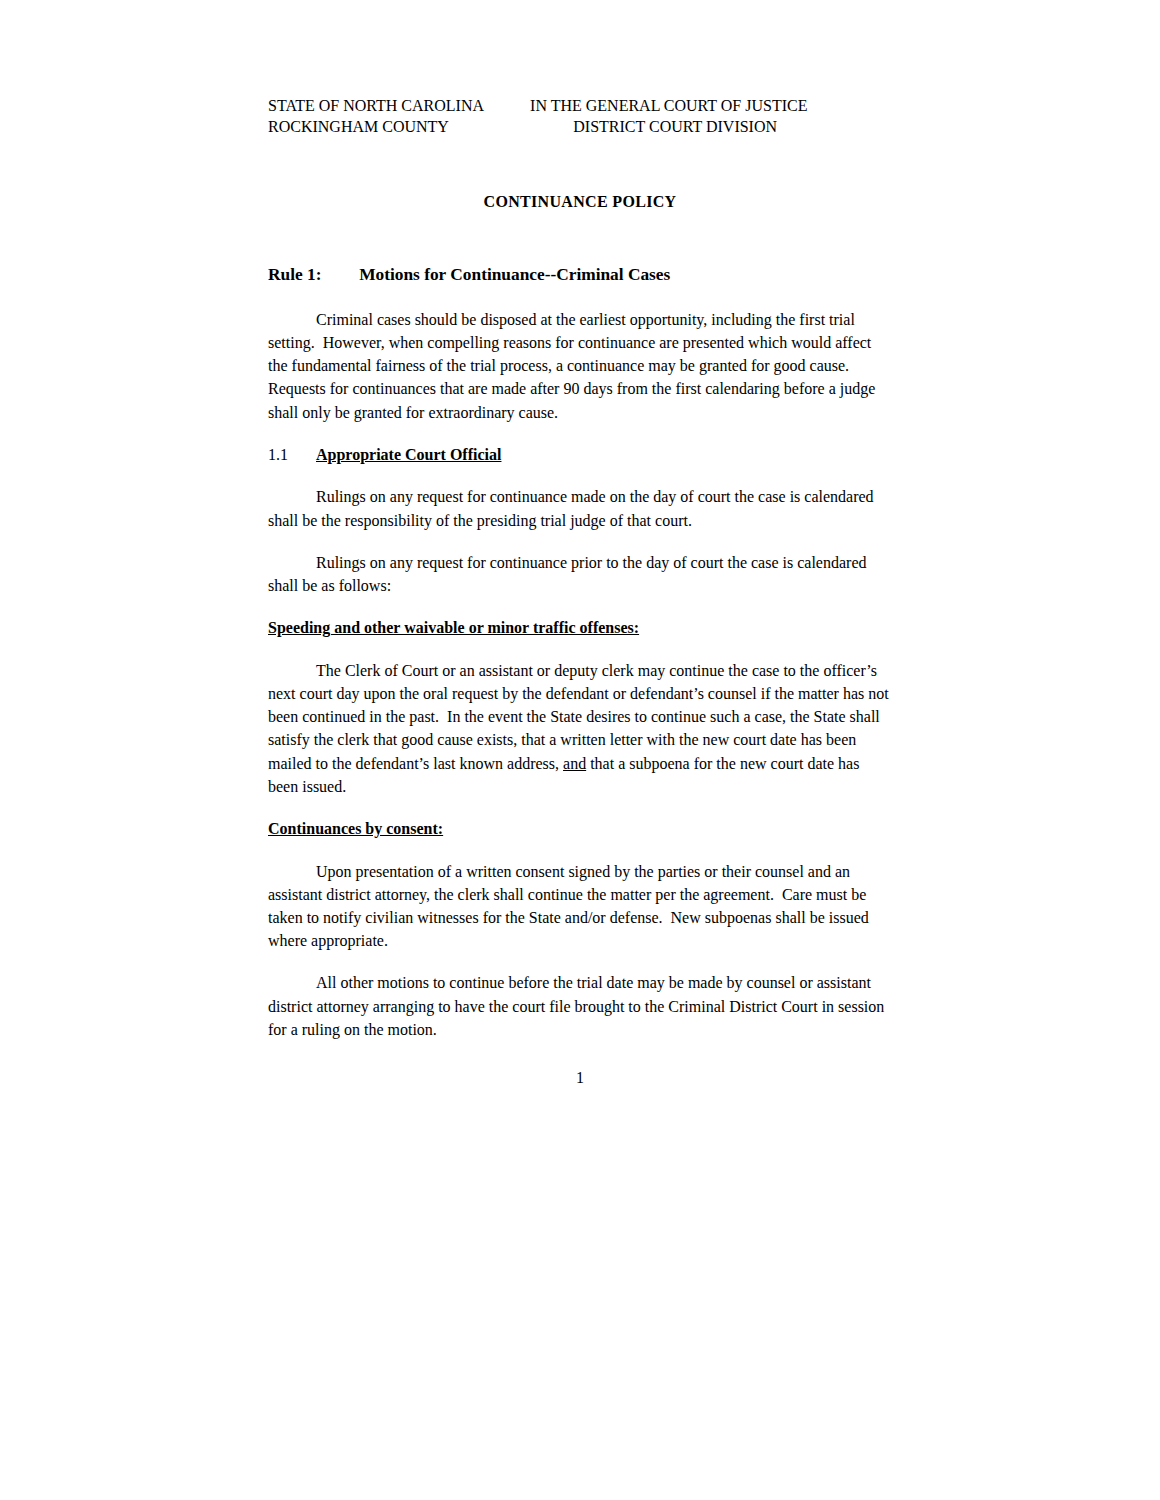| STATE OF NORTH CAROLINA ROCKINGHAM COUNTY | IN THE GENERAL COURT OF JUSTICE DISTRICT COURT DIVISION |
CONTINUANCE POLICY
Rule 1: Motions for Continuance--Criminal Cases
Criminal cases should be disposed at the earliest opportunity, including the first trial setting. However, when compelling reasons for continuance are presented which would affect the fundamental fairness of the trial process, a continuance may be granted for good cause. Requests for continuances that are made after 90 days from the first calendaring before a judge shall only be granted for extraordinary cause.
1.1 Appropriate Court Official
Rulings on any request for continuance made on the day of court the case is calendared shall be the responsibility of the presiding trial judge of that court.
Rulings on any request for continuance prior to the day of court the case is calendared shall be as follows:
Speeding and other waivable or minor traffic offenses:
The Clerk of Court or an assistant or deputy clerk may continue the case to the officer’s next court day upon the oral request by the defendant or defendant’s counsel if the matter has not been continued in the past. In the event the State desires to continue such a case, the State shall satisfy the clerk that good cause exists, that a written letter with the new court date has been mailed to the defendant’s last known address, and that a subpoena for the new court date has been issued.
Continuances by consent:
Upon presentation of a written consent signed by the parties or their counsel and an assistant district attorney, the clerk shall continue the matter per the agreement. Care must be taken to notify civilian witnesses for the State and/or defense. New subpoenas shall be issued where appropriate.
All other motions to continue before the trial date may be made by counsel or assistant district attorney arranging to have the court file brought to the Criminal District Court in session for a ruling on the motion.
1